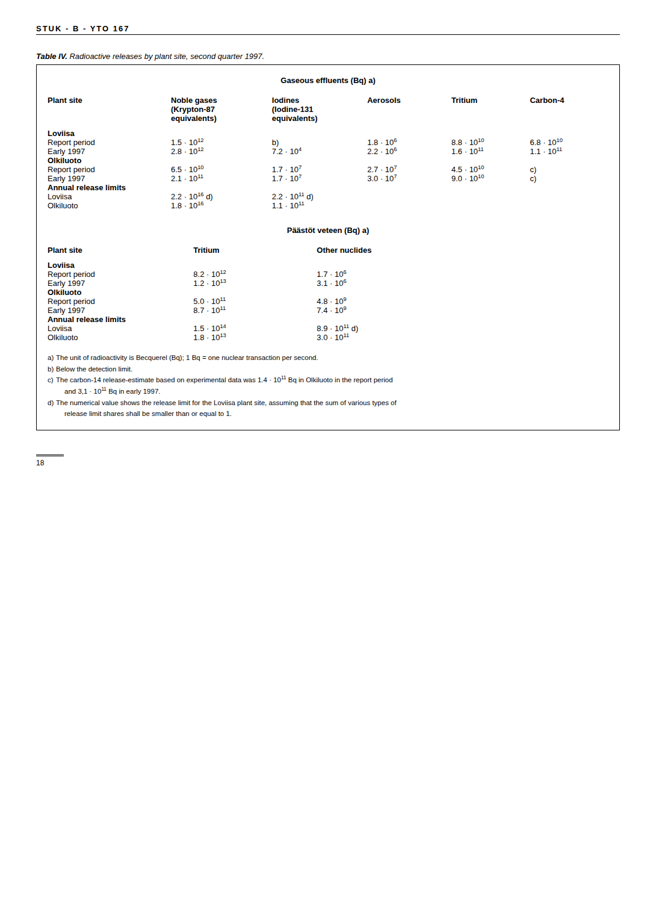STUK - B - YTO 167
Table IV. Radioactive releases by plant site, second quarter 1997.
Gaseous effluents (Bq) a)
| Plant site | Noble gases (Krypton-87 equivalents) | Iodines (Iodine-131 equivalents) | Aerosols | Tritium | Carbon-4 |
| --- | --- | --- | --- | --- | --- |
| Loviisa | | | | | |
| Report period | 1.5 · 10 12 | b) | 1.8 · 10 6 | 8.8 · 10 10 | 6.8 · 10 10 |
| Early 1997 | 2.8 · 10 12 | 7.2 · 10 4 | 2.2 · 10 6 | 1.6 · 10 11 | 1.1 · 10 11 |
| Olkiluoto | | | | | |
| Report period | 6.5 · 10 10 | 1.7 · 10 7 | 2.7 · 10 7 | 4.5 · 10 10 | c) |
| Early 1997 | 2.1 · 10 11 | 1.7 · 10 7 | 3.0 · 10 7 | 9.0 · 10 10 | c) |
| Annual release limits | | | | | |
| Loviisa | 2.2 · 10 16 d) | 2.2 · 10 11 d) | | | |
| Olkiluoto | 1.8 · 10 16 | 1.1 · 10 11 | | | |
Päästöt veteen (Bq) a)
| Plant site | Tritium | Other nuclides |
| --- | --- | --- |
| Loviisa | | |
| Report period | 8.2 · 10 12 | 1.7 · 10 6 |
| Early 1997 | 1.2 · 10 13 | 3.1 · 10 6 |
| Olkiluoto | | |
| Report period | 5.0 · 10 11 | 4.8 · 10 9 |
| Early 1997 | 8.7 · 10 11 | 7.4 · 10 9 |
| Annual release limits | | |
| Loviisa | 1.5 · 10 14 | 8.9 · 10 11 d) |
| Olkiluoto | 1.8 · 10 13 | 3.0 · 10 11 |
a) The unit of radioactivity is Becquerel (Bq); 1 Bq = one nuclear transaction per second.
b) Below the detection limit.
c) The carbon-14 release-estimate based on experimental data was 1.4 · 1011 Bq in Olkiluoto in the report period
and 3,1 · 1011 Bq in early 1997.
d) The numerical value shows the release limit for the Loviisa plant site, assuming that the sum of various types of
release limit shares shall be smaller than or equal to 1.
18